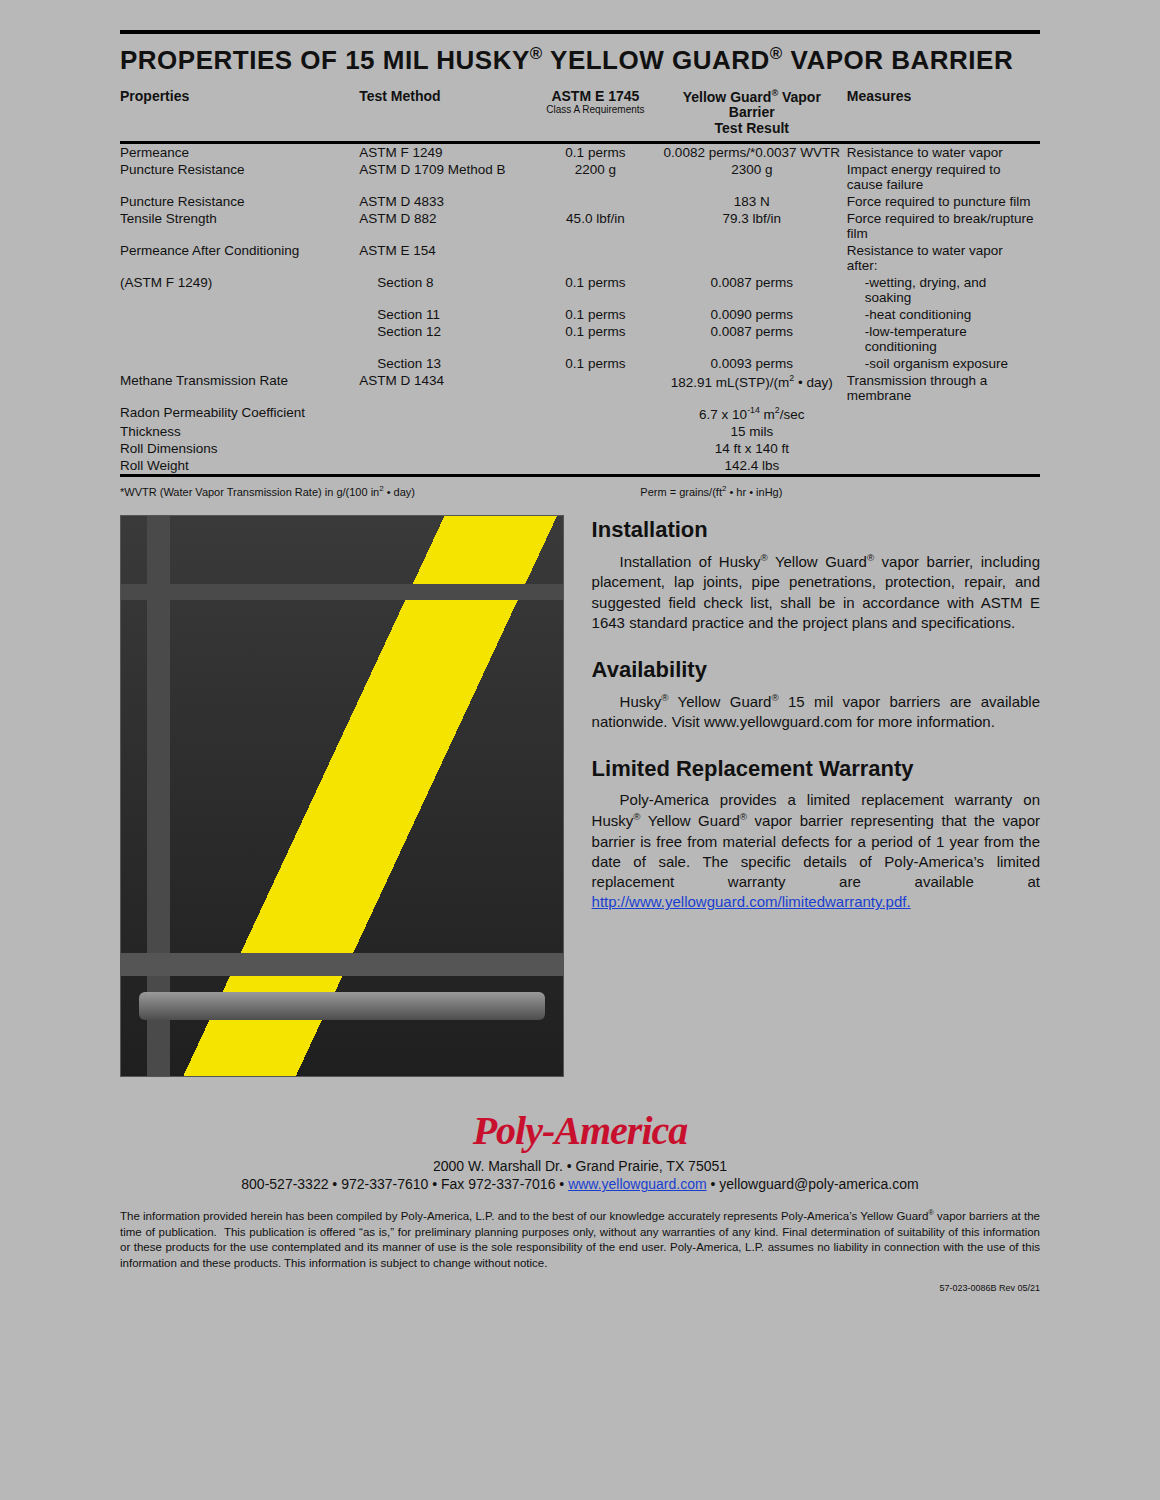Properties of 15 Mil Husky® Yellow Guard® Vapor Barrier
| Properties | Test Method | ASTM E 1745 Class A Requirements | Yellow Guard ® Vapor Barrier Test Result | Measures |
| --- | --- | --- | --- | --- |
| Permeance | ASTM F 1249 | 0.1 perms | 0.0082 perms/*0.0037 WVTR | Resistance to water vapor |
| Puncture Resistance | ASTM D 1709 Method B | 2200 g | 2300 g | Impact energy required to cause failure |
| Puncture Resistance | ASTM D 4833 | | 183 N | Force required to puncture film |
| Tensile Strength | ASTM D 882 | 45.0 lbf/in | 79.3 lbf/in | Force required to break/rupture film |
| Permeance After Conditioning | ASTM E 154 | | | Resistance to water vapor after: |
| (ASTM F 1249) | Section 8 | 0.1 perms | 0.0087 perms | -wetting, drying, and soaking |
| | Section 11 | 0.1 perms | 0.0090 perms | -heat conditioning |
| | Section 12 | 0.1 perms | 0.0087 perms | -low-temperature conditioning |
| | Section 13 | 0.1 perms | 0.0093 perms | -soil organism exposure |
| Methane Transmission Rate | ASTM D 1434 | | 182.91 mL(STP)/(m 2 • day) | Transmission through a membrane |
| Radon Permeability Coefficient | | | 6.7 x 10 -14 m 2 /sec | |
| Thickness | | | 15 mils | |
| Roll Dimensions | | | 14 ft x 140 ft | |
| Roll Weight | | | 142.4 lbs | |
*WVTR (Water Vapor Transmission Rate) in g/(100 in2 • day) Perm = grains/(ft2 • hr • inHg)
Installation
Installation of Husky® Yellow Guard® vapor barrier, including placement, lap joints, pipe penetrations, protection, repair, and suggested field check list, shall be in accordance with ASTM E 1643 standard practice and the project plans and specifications.
Availability
Husky® Yellow Guard® 15 mil vapor barriers are available nationwide. Visit www.yellowguard.com for more information.
Limited Replacement Warranty
Poly-America provides a limited replacement warranty on Husky® Yellow Guard® vapor barrier representing that the vapor barrier is free from material defects for a period of 1 year from the date of sale. The specific details of Poly-America’s limited replacement warranty are available at http://www.yellowguard.com/limitedwarranty.pdf.
Poly-America
2000 W. Marshall Dr. • Grand Prairie, TX 75051
800-527-3322 • 972-337-7610 • Fax 972-337-7016 • www.yellowguard.com • yellowguard@poly-america.com
The information provided herein has been compiled by Poly-America, L.P. and to the best of our knowledge accurately represents Poly-America’s Yellow Guard® vapor barriers at the time of publication. This publication is offered “as is,” for preliminary planning purposes only, without any warranties of any kind. Final determination of suitability of this information or these products for the use contemplated and its manner of use is the sole responsibility of the end user. Poly-America, L.P. assumes no liability in connection with the use of this information and these products. This information is subject to change without notice.
57-023-0086B Rev 05/21